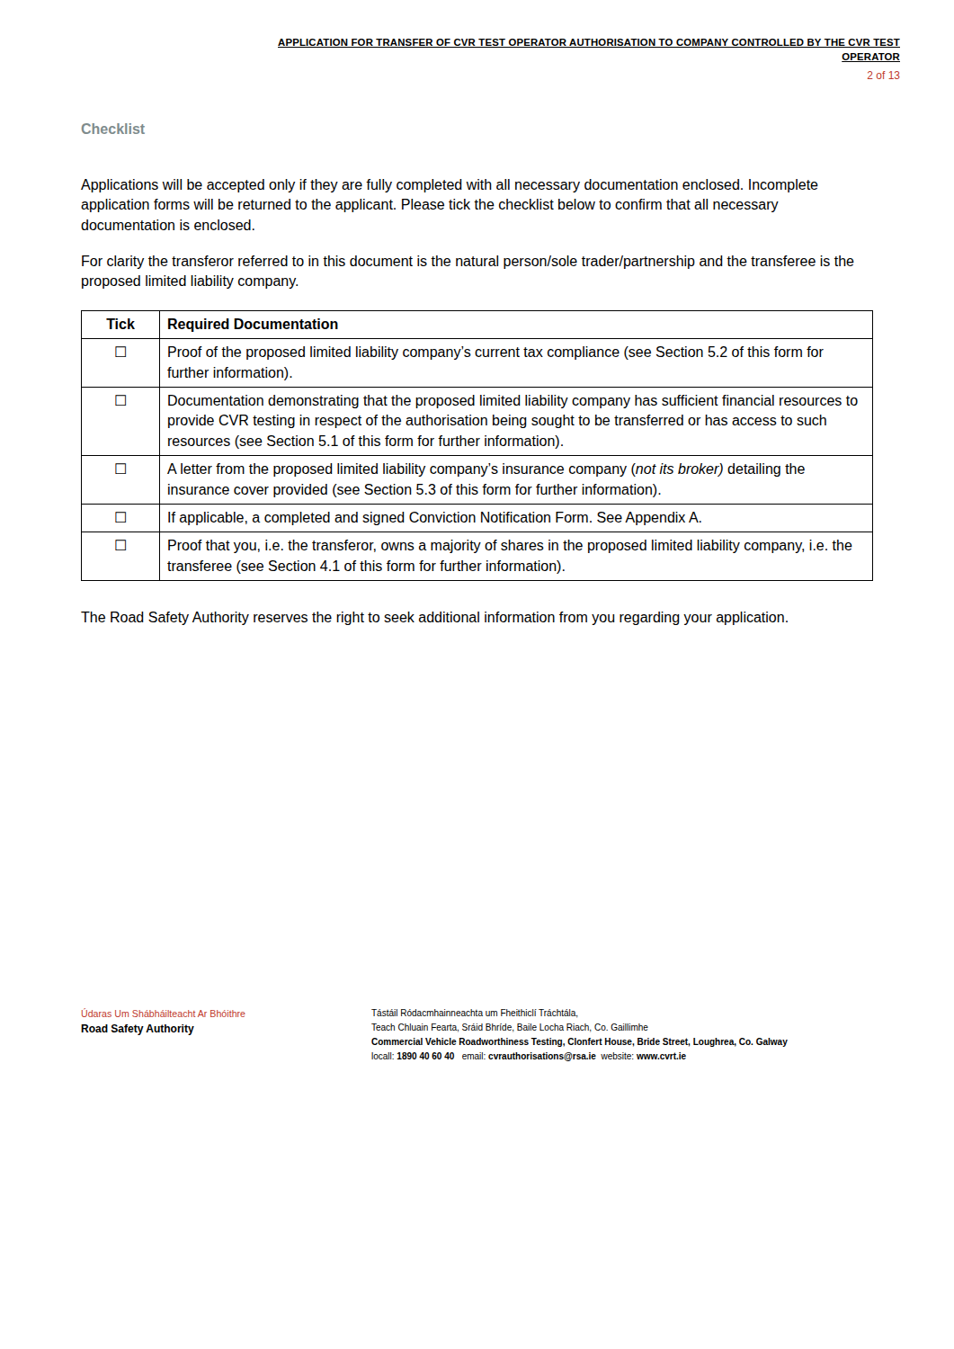Application for transfer of CVR test operator authorisation to company controlled by the CVR test
operator
2 of 13
Checklist
Applications will be accepted only if they are fully completed with all necessary documentation enclosed. Incomplete application forms will be returned to the applicant. Please tick the checklist below to confirm that all necessary documentation is enclosed.
For clarity the transferor referred to in this document is the natural person/sole trader/partnership and the transferee is the proposed limited liability company.
| Tick | Required Documentation |
| --- | --- |
| ☐ | Proof of the proposed limited liability company’s current tax compliance (see Section 5.2 of this form for further information). |
| ☐ | Documentation demonstrating that the proposed limited liability company has sufficient financial resources to provide CVR testing in respect of the authorisation being sought to be transferred or has access to such resources (see Section 5.1 of this form for further information). |
| ☐ | A letter from the proposed limited liability company’s insurance company ( not its broker) detailing the insurance cover provided (see Section 5.3 of this form for further information). |
| ☐ | If applicable, a completed and signed Conviction Notification Form. See Appendix A. |
| ☐ | Proof that you, i.e. the transferor, owns a majority of shares in the proposed limited liability company, i.e. the transferee (see Section 4.1 of this form for further information). |
The Road Safety Authority reserves the right to seek additional information from you regarding your application.
Údaras Um Shábháilteacht Ar Bhóithre
Road Safety Authority
Tástáil Ródacmhainneachta um Fheithiclí Tráchtála,
Teach Chluain Fearta, Sráid Bhríde, Baile Locha Riach, Co. Gaillimhe
Commercial Vehicle Roadworthiness Testing, Clonfert House, Bride Street, Loughrea, Co. Galway
locall: 1890 40 60 40 email: cvrauthorisations@rsa.ie website: www.cvrt.ie